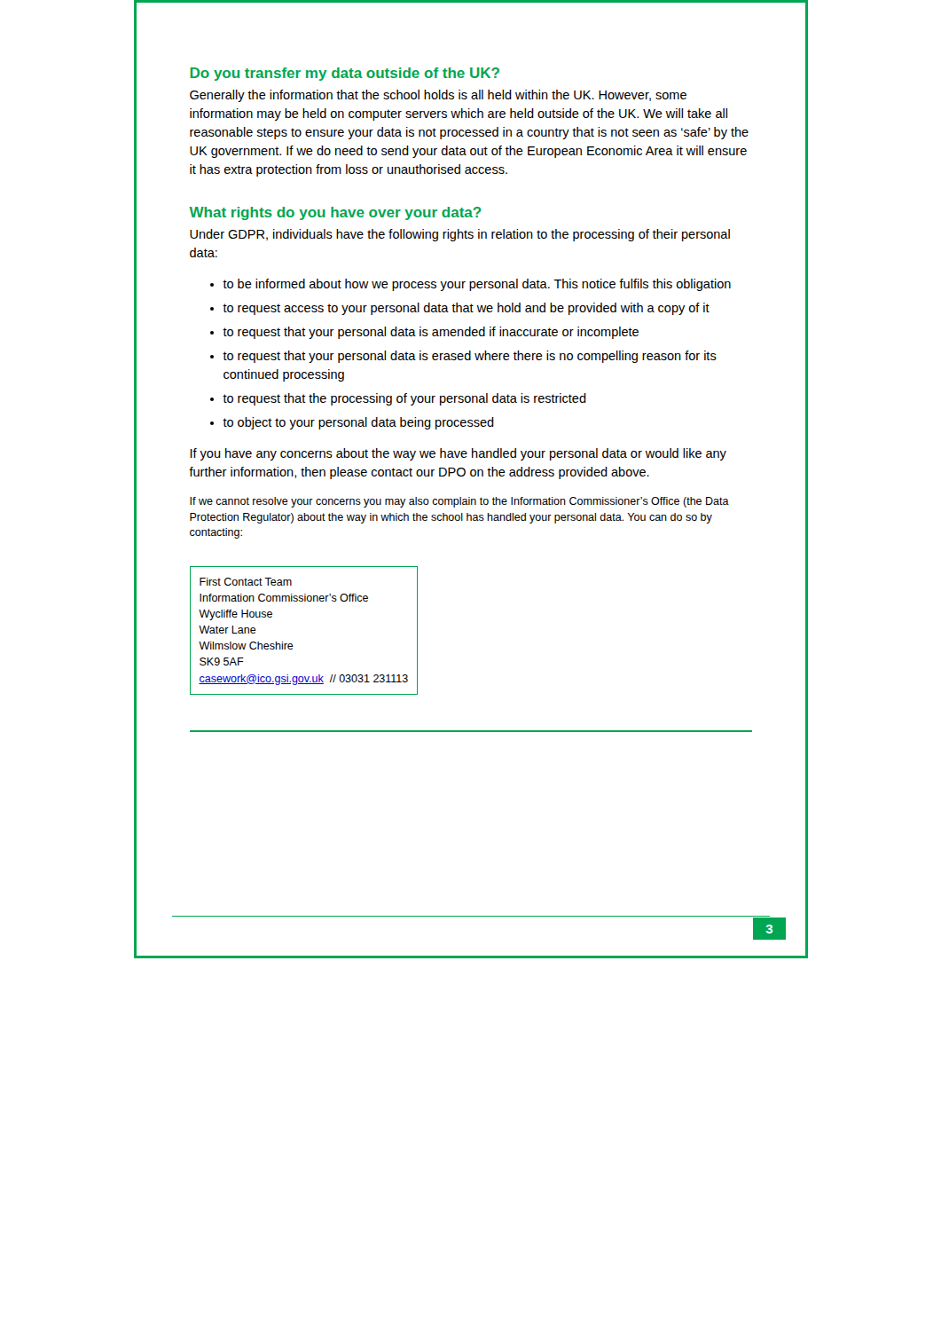Do you transfer my data outside of the UK?
Generally the information that the school holds is all held within the UK. However, some information may be held on computer servers which are held outside of the UK. We will take all reasonable steps to ensure your data is not processed in a country that is not seen as ‘safe’ by the UK government. If we do need to send your data out of the European Economic Area it will ensure it has extra protection from loss or unauthorised access.
What rights do you have over your data?
Under GDPR, individuals have the following rights in relation to the processing of their personal data:
to be informed about how we process your personal data. This notice fulfils this obligation
to request access to your personal data that we hold and be provided with a copy of it
to request that your personal data is amended if inaccurate or incomplete
to request that your personal data is erased where there is no compelling reason for its continued processing
to request that the processing of your personal data is restricted
to object to your personal data being processed
If you have any concerns about the way we have handled your personal data or would like any further information, then please contact our DPO on the address provided above.
If we cannot resolve your concerns you may also complain to the Information Commissioner’s Office (the Data Protection Regulator) about the way in which the school has handled your personal data. You can do so by contacting:
First Contact Team
Information Commissioner’s Office
Wycliffe House
Water Lane
Wilmslow Cheshire
SK9 5AF
casework@ico.gsi.gov.uk // 03031 231113
3